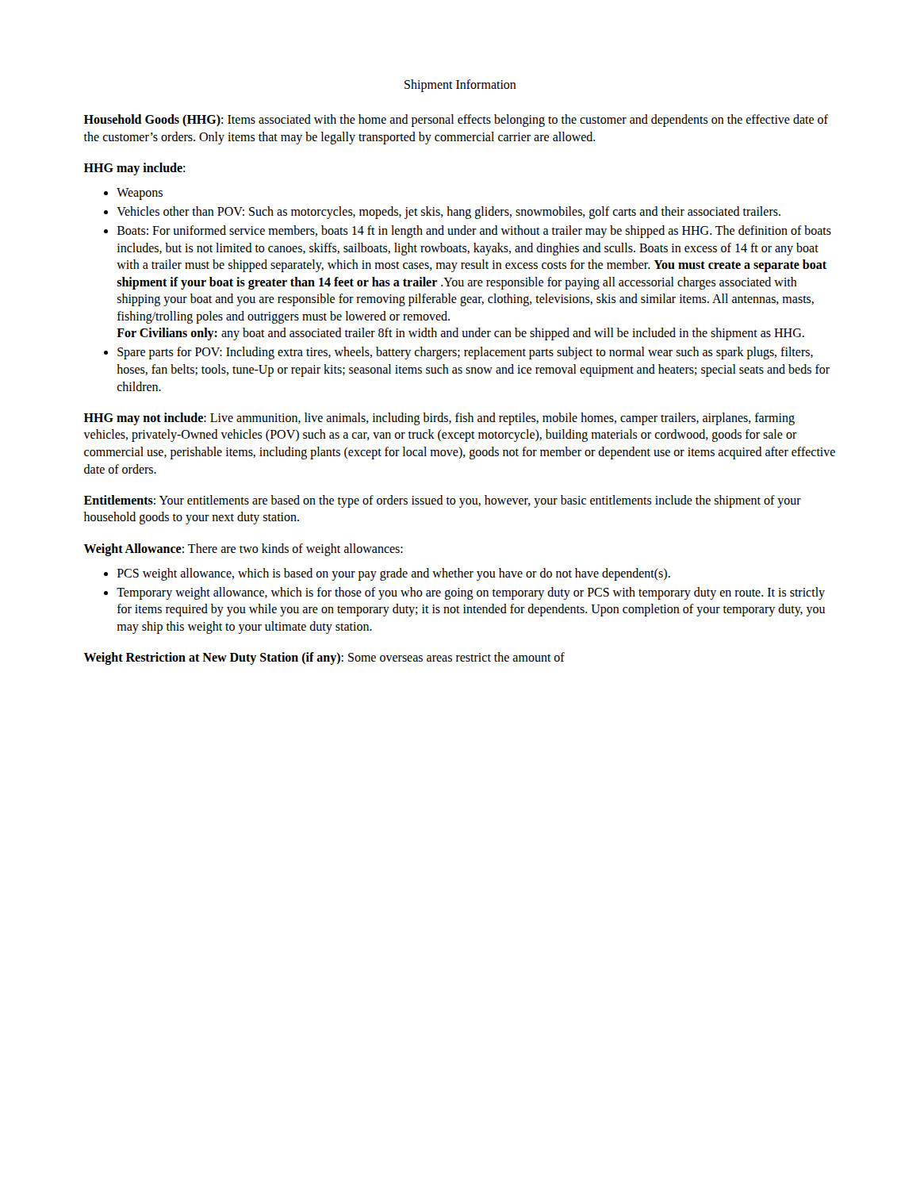Shipment Information
Household Goods (HHG): Items associated with the home and personal effects belonging to the customer and dependents on the effective date of the customer’s orders. Only items that may be legally transported by commercial carrier are allowed.
HHG may include:
Weapons
Vehicles other than POV: Such as motorcycles, mopeds, jet skis, hang gliders, snowmobiles, golf carts and their associated trailers.
Boats: For uniformed service members, boats 14 ft in length and under and without a trailer may be shipped as HHG. The definition of boats includes, but is not limited to canoes, skiffs, sailboats, light rowboats, kayaks, and dinghies and sculls. Boats in excess of 14 ft or any boat with a trailer must be shipped separately, which in most cases, may result in excess costs for the member. You must create a separate boat shipment if your boat is greater than 14 feet or has a trailer .You are responsible for paying all accessorial charges associated with shipping your boat and you are responsible for removing pilferable gear, clothing, televisions, skis and similar items. All antennas, masts, fishing/trolling poles and outriggers must be lowered or removed.
For Civilians only: any boat and associated trailer 8ft in width and under can be shipped and will be included in the shipment as HHG.
Spare parts for POV: Including extra tires, wheels, battery chargers; replacement parts subject to normal wear such as spark plugs, filters, hoses, fan belts; tools, tune-Up or repair kits; seasonal items such as snow and ice removal equipment and heaters; special seats and beds for children.
HHG may not include: Live ammunition, live animals, including birds, fish and reptiles, mobile homes, camper trailers, airplanes, farming vehicles, privately-Owned vehicles (POV) such as a car, van or truck (except motorcycle), building materials or cordwood, goods for sale or commercial use, perishable items, including plants (except for local move), goods not for member or dependent use or items acquired after effective date of orders.
Entitlements: Your entitlements are based on the type of orders issued to you, however, your basic entitlements include the shipment of your household goods to your next duty station.
Weight Allowance: There are two kinds of weight allowances:
PCS weight allowance, which is based on your pay grade and whether you have or do not have dependent(s).
Temporary weight allowance, which is for those of you who are going on temporary duty or PCS with temporary duty en route. It is strictly for items required by you while you are on temporary duty; it is not intended for dependents. Upon completion of your temporary duty, you may ship this weight to your ultimate duty station.
Weight Restriction at New Duty Station (if any): Some overseas areas restrict the amount of